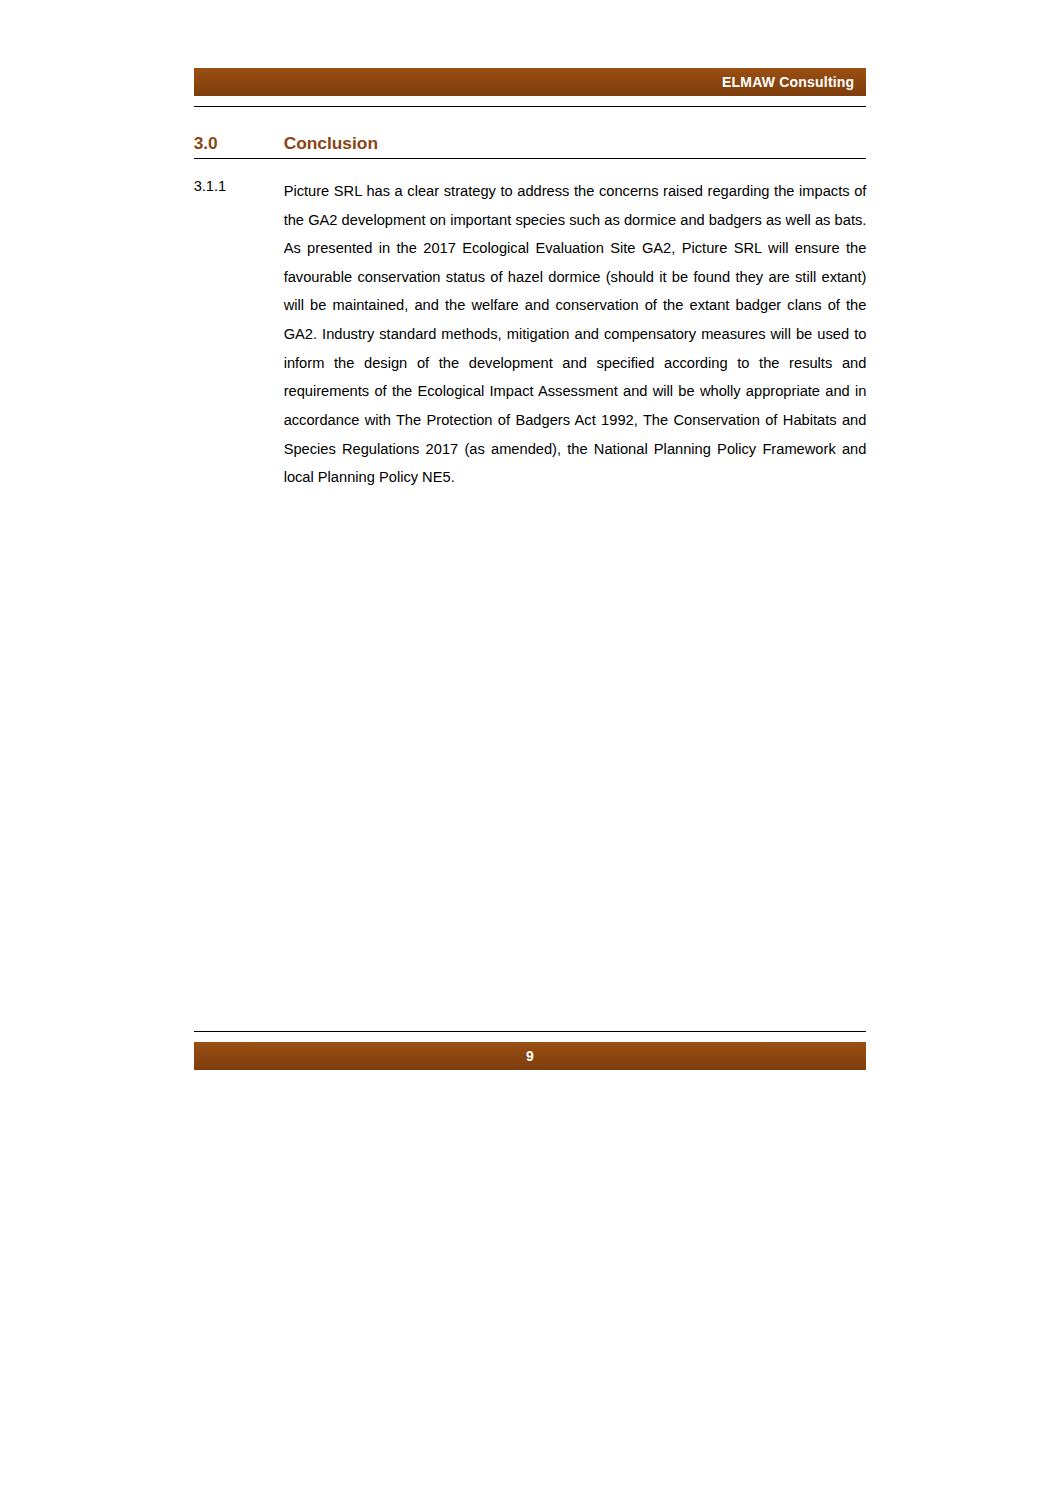ELMAW Consulting
3.0
Conclusion
3.1.1
Picture SRL has a clear strategy to address the concerns raised regarding the impacts of the GA2 development on important species such as dormice and badgers as well as bats. As presented in the 2017 Ecological Evaluation Site GA2, Picture SRL will ensure the favourable conservation status of hazel dormice (should it be found they are still extant) will be maintained, and the welfare and conservation of the extant badger clans of the GA2. Industry standard methods, mitigation and compensatory measures will be used to inform the design of the development and specified according to the results and requirements of the Ecological Impact Assessment and will be wholly appropriate and in accordance with The Protection of Badgers Act 1992, The Conservation of Habitats and Species Regulations 2017 (as amended), the National Planning Policy Framework and local Planning Policy NE5.
9